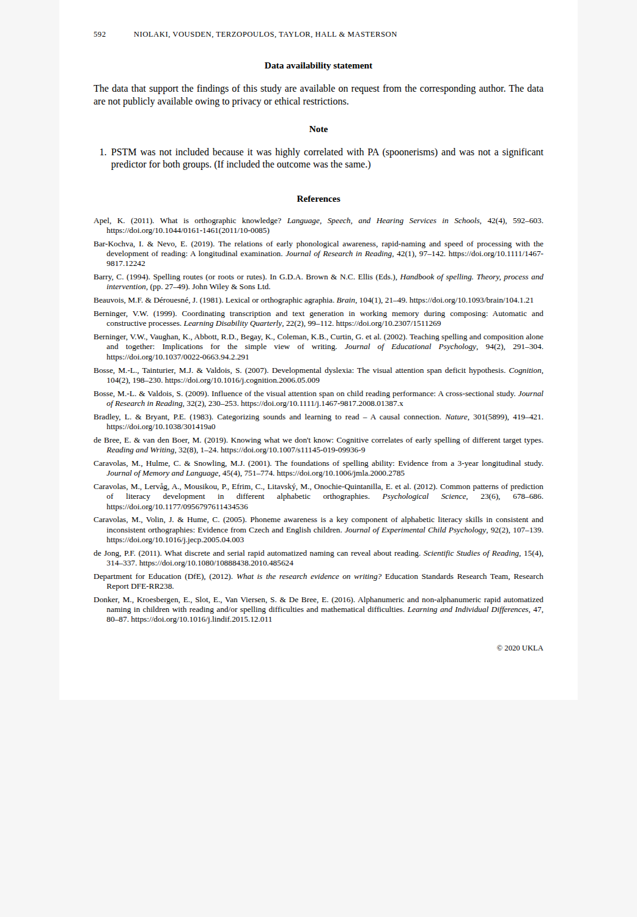592 Niolaki, Vousden, Terzopoulos, Taylor, Hall & Masterson
Data availability statement
The data that support the findings of this study are available on request from the corresponding author. The data are not publicly available owing to privacy or ethical restrictions.
Note
PSTM was not included because it was highly correlated with PA (spoonerisms) and was not a significant predictor for both groups. (If included the outcome was the same.)
References
Apel, K. (2011). What is orthographic knowledge? Language, Speech, and Hearing Services in Schools, 42(4), 592–603. https://doi.org/10.1044/0161-1461(2011/10-0085)
Bar-Kochva, I. & Nevo, E. (2019). The relations of early phonological awareness, rapid-naming and speed of processing with the development of reading: A longitudinal examination. Journal of Research in Reading, 42(1), 97–142. https://doi.org/10.1111/1467-9817.12242
Barry, C. (1994). Spelling routes (or roots or rutes). In G.D.A. Brown & N.C. Ellis (Eds.), Handbook of spelling. Theory, process and intervention, (pp. 27–49). John Wiley & Sons Ltd.
Beauvois, M.F. & Dérouesné, J. (1981). Lexical or orthographic agraphia. Brain, 104(1), 21–49. https://doi.org/10.1093/brain/104.1.21
Berninger, V.W. (1999). Coordinating transcription and text generation in working memory during composing: Automatic and constructive processes. Learning Disability Quarterly, 22(2), 99–112. https://doi.org/10.2307/1511269
Berninger, V.W., Vaughan, K., Abbott, R.D., Begay, K., Coleman, K.B., Curtin, G. et al. (2002). Teaching spelling and composition alone and together: Implications for the simple view of writing. Journal of Educational Psychology, 94(2), 291–304. https://doi.org/10.1037/0022-0663.94.2.291
Bosse, M.-L., Tainturier, M.J. & Valdois, S. (2007). Developmental dyslexia: The visual attention span deficit hypothesis. Cognition, 104(2), 198–230. https://doi.org/10.1016/j.cognition.2006.05.009
Bosse, M.-L. & Valdois, S. (2009). Influence of the visual attention span on child reading performance: A cross-sectional study. Journal of Research in Reading, 32(2), 230–253. https://doi.org/10.1111/j.1467-9817.2008.01387.x
Bradley, L. & Bryant, P.E. (1983). Categorizing sounds and learning to read – A causal connection. Nature, 301(5899), 419–421. https://doi.org/10.1038/301419a0
de Bree, E. & van den Boer, M. (2019). Knowing what we don't know: Cognitive correlates of early spelling of different target types. Reading and Writing, 32(8), 1–24. https://doi.org/10.1007/s11145-019-09936-9
Caravolas, M., Hulme, C. & Snowling, M.J. (2001). The foundations of spelling ability: Evidence from a 3-year longitudinal study. Journal of Memory and Language, 45(4), 751–774. https://doi.org/10.1006/jmla.2000.2785
Caravolas, M., Lervåg, A., Mousikou, P., Efrim, C., Litavský, M., Onochie-Quintanilla, E. et al. (2012). Common patterns of prediction of literacy development in different alphabetic orthographies. Psychological Science, 23(6), 678–686. https://doi.org/10.1177/0956797611434536
Caravolas, M., Volin, J. & Hume, C. (2005). Phoneme awareness is a key component of alphabetic literacy skills in consistent and inconsistent orthographies: Evidence from Czech and English children. Journal of Experimental Child Psychology, 92(2), 107–139. https://doi.org/10.1016/j.jecp.2005.04.003
de Jong, P.F. (2011). What discrete and serial rapid automatized naming can reveal about reading. Scientific Studies of Reading, 15(4), 314–337. https://doi.org/10.1080/10888438.2010.485624
Department for Education (DfE), (2012). What is the research evidence on writing? Education Standards Research Team, Research Report DFE-RR238.
Donker, M., Kroesbergen, E., Slot, E., Van Viersen, S. & De Bree, E. (2016). Alphanumeric and non-alphanumeric rapid automatized naming in children with reading and/or spelling difficulties and mathematical difficulties. Learning and Individual Differences, 47, 80–87. https://doi.org/10.1016/j.lindif.2015.12.011
© 2020 UKLA